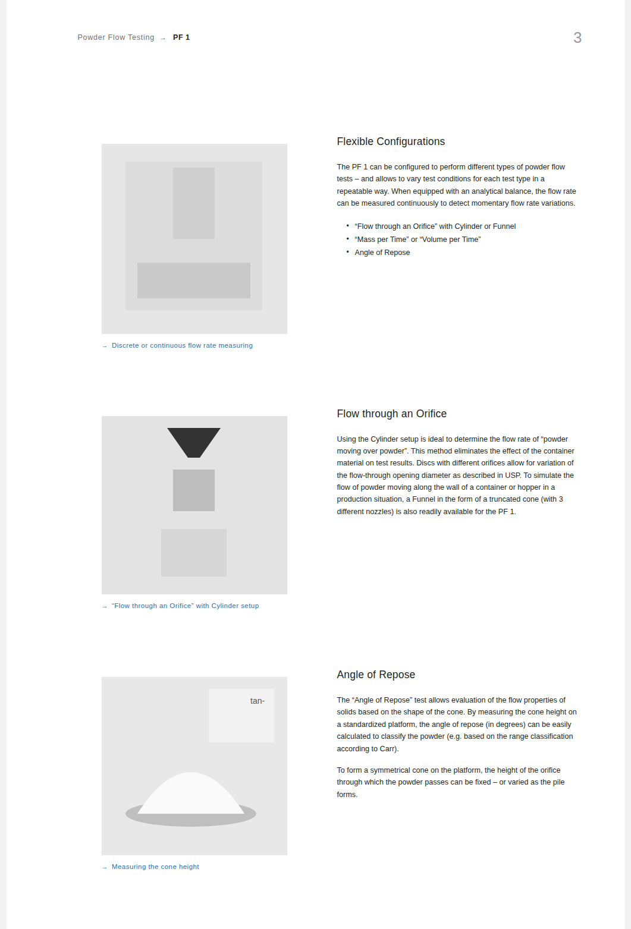Powder Flow Testing → PF 1
3
→Discrete or continuous flow rate measuring
Flexible Configurations
The PF 1 can be configured to perform different types of powder flow tests – and allows to vary test conditions for each test type in a repeatable way. When equipped with an analytical balance, the flow rate can be measured continuously to detect momentary flow rate variations.
“Flow through an Orifice” with Cylinder or Funnel
“Mass per Time” or “Volume per Time”
Angle of Repose
→“Flow through an Orifice” with Cylinder setup
Flow through an Orifice
Using the Cylinder setup is ideal to determine the flow rate of “powder moving over powder”. This method eliminates the effect of the container material on test results. Discs with different orifices allow for variation of the flow-through opening diameter as described in USP. To simulate the flow of powder moving along the wall of a container or hopper in a production situation, a Funnel in the form of a truncated cone (with 3 different nozzles) is also readily available for the PF 1.
→Measuring the cone height
Angle of Repose
The “Angle of Repose” test allows evaluation of the flow properties of solids based on the shape of the cone. By measuring the cone height on a standardized platform, the angle of repose (in degrees) can be easily calculated to classify the powder (e.g. based on the range classification according to Carr).
To form a symmetrical cone on the platform, the height of the orifice through which the powder passes can be fixed – or varied as the pile forms.